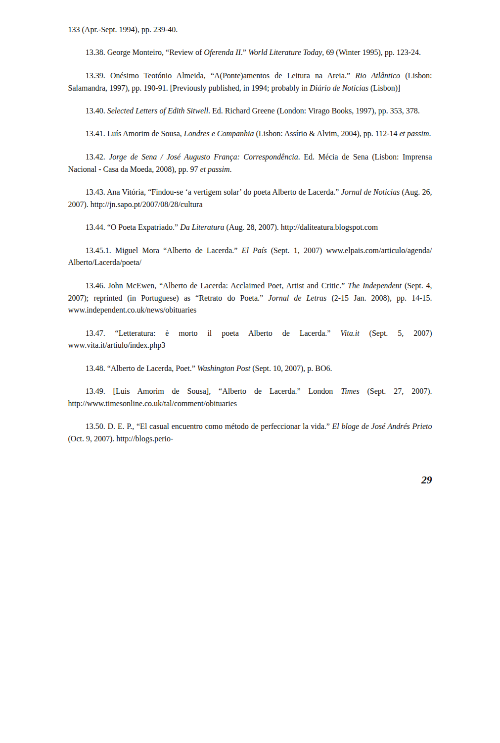133 (Apr.-Sept. 1994), pp. 239-40.
13.38. George Monteiro, “Review of Oferenda II.” World Literature Today, 69 (Winter 1995), pp. 123-24.
13.39. Onésimo Teotónio Almeida, “A(Ponte)amentos de Leitura na Areia.” Rio Atlântico (Lisbon: Salamandra, 1997), pp. 190-91. [Previously published, in 1994; probably in Diário de Noticias (Lisbon)]
13.40. Selected Letters of Edith Sitwell. Ed. Richard Greene (London: Virago Books, 1997), pp. 353, 378.
13.41. Luís Amorim de Sousa, Londres e Companhia (Lisbon: Assírio & Alvim, 2004), pp. 112-14 et passim.
13.42. Jorge de Sena / José Augusto França: Correspondência. Ed. Mécia de Sena (Lisbon: Imprensa Nacional - Casa da Moeda, 2008), pp. 97 et passim.
13.43. Ana Vitória, “Findou-se ‘a vertigem solar’ do poeta Alberto de Lacerda.” Jornal de Noticias (Aug. 26, 2007). http://jn.sapo.pt/2007/08/28/cultura
13.44. “O Poeta Expatriado.” Da Literatura (Aug. 28, 2007). http://daliteatura.blogspot.com
13.45.1. Miguel Mora “Alberto de Lacerda.” El País (Sept. 1, 2007) www.elpais.com/articulo/agenda/ Alberto/Lacerda/poeta/
13.46. John McEwen, “Alberto de Lacerda: Acclaimed Poet, Artist and Critic.” The Independent (Sept. 4, 2007); reprinted (in Portuguese) as “Retrato do Poeta.” Jornal de Letras (2-15 Jan. 2008), pp. 14-15. www.independent.co.uk/news/obituaries
13.47. “Letteratura: è morto il poeta Alberto de Lacerda.” Vita.it (Sept. 5, 2007) www.vita.it/artiulo/index.php3
13.48. “Alberto de Lacerda, Poet.” Washington Post (Sept. 10, 2007), p. BO6.
13.49. [Luis Amorim de Sousa], “Alberto de Lacerda.” London Times (Sept. 27, 2007). http://www.timesonline.co.uk/tal/comment/obituaries
13.50. D. E. P., “El casual encuentro como método de perfeccionar la vida.” El bloge de José Andrés Prieto (Oct. 9, 2007). http://blogs.perio-
29